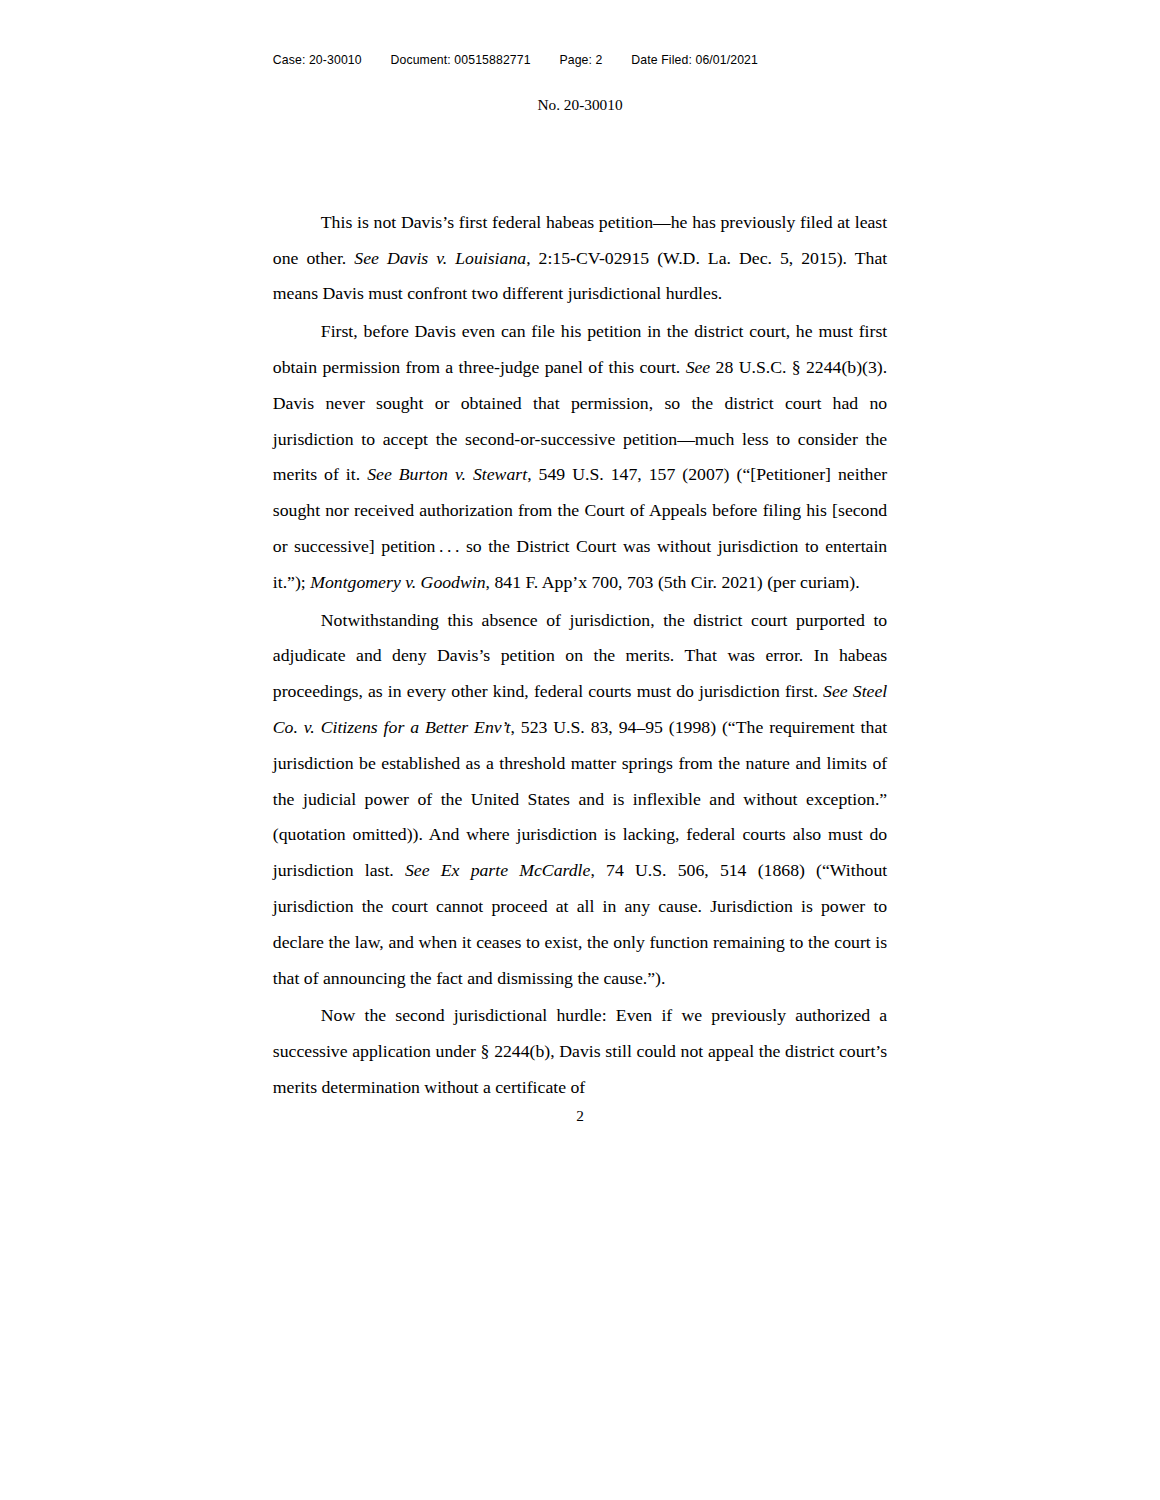Case: 20-30010 Document: 00515882771 Page: 2 Date Filed: 06/01/2021
No. 20-30010
This is not Davis’s first federal habeas petition—he has previously filed at least one other. See Davis v. Louisiana, 2:15-CV-02915 (W.D. La. Dec. 5, 2015). That means Davis must confront two different jurisdictional hurdles.
First, before Davis even can file his petition in the district court, he must first obtain permission from a three-judge panel of this court. See 28 U.S.C. § 2244(b)(3). Davis never sought or obtained that permission, so the district court had no jurisdiction to accept the second-or-successive petition—much less to consider the merits of it. See Burton v. Stewart, 549 U.S. 147, 157 (2007) (“[Petitioner] neither sought nor received authorization from the Court of Appeals before filing his [second or successive] petition . . . so the District Court was without jurisdiction to entertain it.”); Montgomery v. Goodwin, 841 F. App’x 700, 703 (5th Cir. 2021) (per curiam).
Notwithstanding this absence of jurisdiction, the district court purported to adjudicate and deny Davis’s petition on the merits. That was error. In habeas proceedings, as in every other kind, federal courts must do jurisdiction first. See Steel Co. v. Citizens for a Better Env’t, 523 U.S. 83, 94–95 (1998) (“The requirement that jurisdiction be established as a threshold matter springs from the nature and limits of the judicial power of the United States and is inflexible and without exception.” (quotation omitted)). And where jurisdiction is lacking, federal courts also must do jurisdiction last. See Ex parte McCardle, 74 U.S. 506, 514 (1868) (“Without jurisdiction the court cannot proceed at all in any cause. Jurisdiction is power to declare the law, and when it ceases to exist, the only function remaining to the court is that of announcing the fact and dismissing the cause.”).
Now the second jurisdictional hurdle: Even if we previously authorized a successive application under § 2244(b), Davis still could not appeal the district court’s merits determination without a certificate of
2